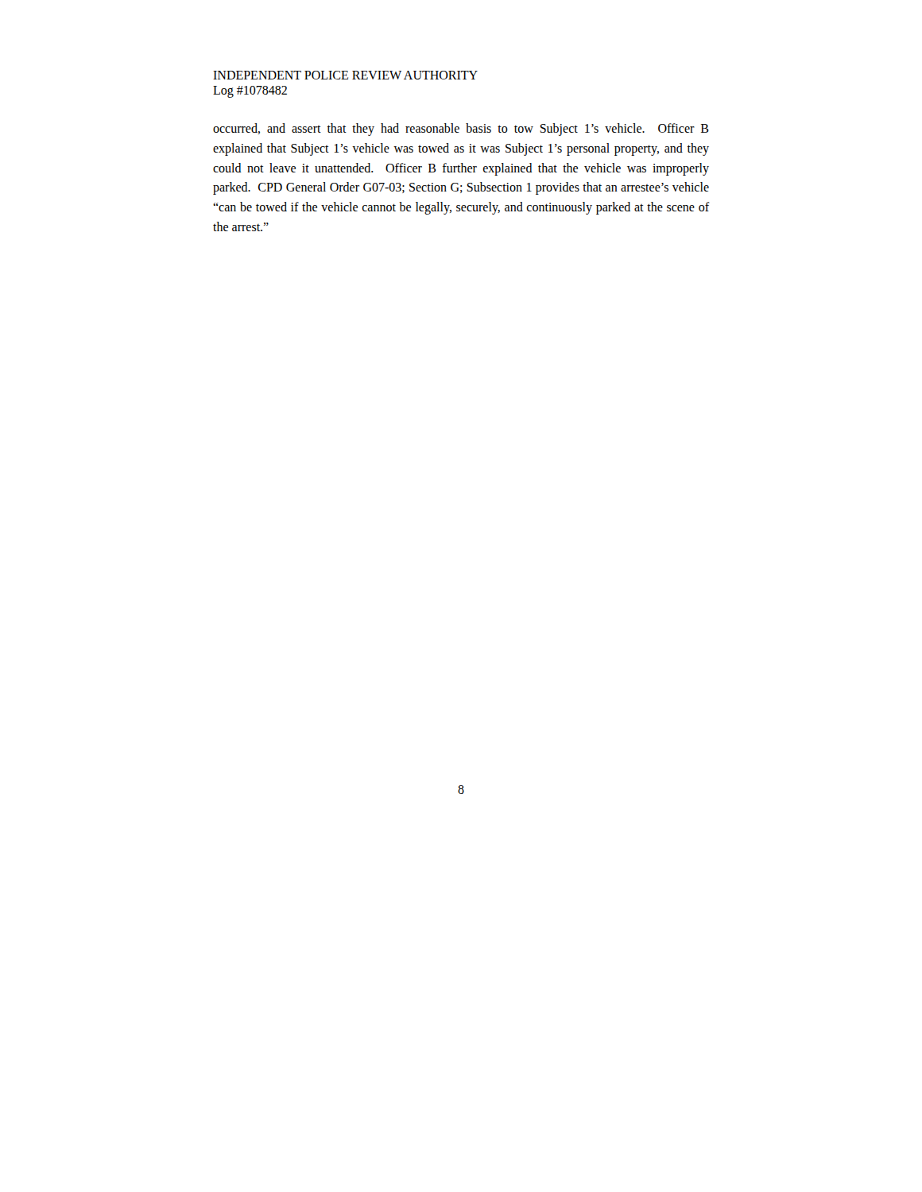INDEPENDENT POLICE REVIEW AUTHORITY
Log #1078482
occurred, and assert that they had reasonable basis to tow Subject 1’s vehicle. Officer B explained that Subject 1’s vehicle was towed as it was Subject 1’s personal property, and they could not leave it unattended. Officer B further explained that the vehicle was improperly parked. CPD General Order G07-03; Section G; Subsection 1 provides that an arrestee’s vehicle “can be towed if the vehicle cannot be legally, securely, and continuously parked at the scene of the arrest.”
8